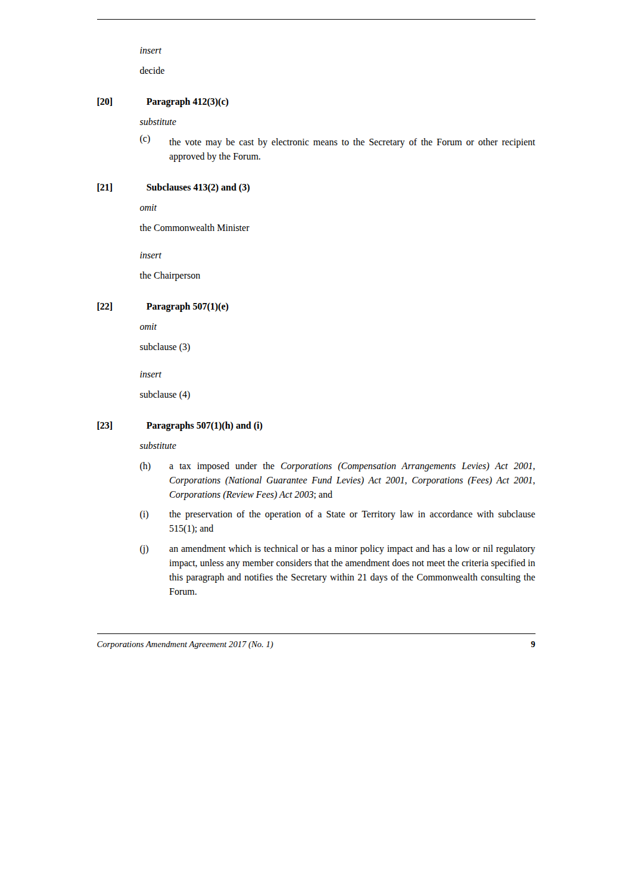insert
decide
[20] Paragraph 412(3)(c)
substitute
(c) the vote may be cast by electronic means to the Secretary of the Forum or other recipient approved by the Forum.
[21] Subclauses 413(2) and (3)
omit
the Commonwealth Minister
insert
the Chairperson
[22] Paragraph 507(1)(e)
omit
subclause (3)
insert
subclause (4)
[23] Paragraphs 507(1)(h) and (i)
substitute
(h) a tax imposed under the Corporations (Compensation Arrangements Levies) Act 2001, Corporations (National Guarantee Fund Levies) Act 2001, Corporations (Fees) Act 2001, Corporations (Review Fees) Act 2003; and
(i) the preservation of the operation of a State or Territory law in accordance with subclause 515(1); and
(j) an amendment which is technical or has a minor policy impact and has a low or nil regulatory impact, unless any member considers that the amendment does not meet the criteria specified in this paragraph and notifies the Secretary within 21 days of the Commonwealth consulting the Forum.
Corporations Amendment Agreement 2017 (No. 1) 9